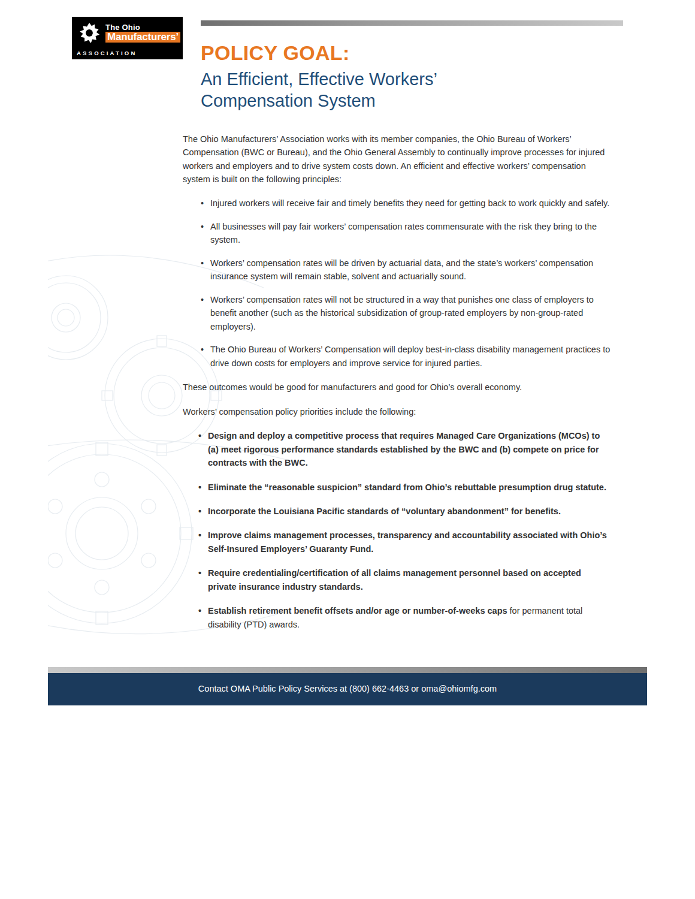The Ohio
Manufacturers’
ASSOCIATION
POLICY GOAL:
An Efficient, Effective Workers’
Compensation System
The Ohio Manufacturers’ Association works with its member companies, the Ohio Bureau of Workers’ Compensation (BWC or Bureau), and the Ohio General Assembly to continually improve processes for injured workers and employers and to drive system costs down. An efficient and effective workers’ compensation system is built on the following principles:
Injured workers will receive fair and timely benefits they need for getting back to work quickly and safely.
All businesses will pay fair workers’ compensation rates commensurate with the risk they bring to the system.
Workers’ compensation rates will be driven by actuarial data, and the state’s workers’ compensation insurance system will remain stable, solvent and actuarially sound.
Workers’ compensation rates will not be structured in a way that punishes one class of employers to benefit another (such as the historical subsidization of group-rated employers by non-group-rated employers).
The Ohio Bureau of Workers’ Compensation will deploy best-in-class disability management practices to drive down costs for employers and improve service for injured parties.
These outcomes would be good for manufacturers and good for Ohio’s overall economy.
Workers’ compensation policy priorities include the following:
Design and deploy a competitive process that requires Managed Care Organizations (MCOs) to (a) meet rigorous performance standards established by the BWC and (b) compete on price for contracts with the BWC.
Eliminate the “reasonable suspicion” standard from Ohio’s rebuttable presumption drug statute.
Incorporate the Louisiana Pacific standards of “voluntary abandonment” for benefits.
Improve claims management processes, transparency and accountability associated with Ohio’s Self-Insured Employers’ Guaranty Fund.
Require credentialing/certification of all claims management personnel based on accepted private insurance industry standards.
Establish retirement benefit offsets and/or age or number-of-weeks caps for permanent total disability (PTD) awards.
Contact OMA Public Policy Services at (800) 662-4463 or oma@ohiomfg.com